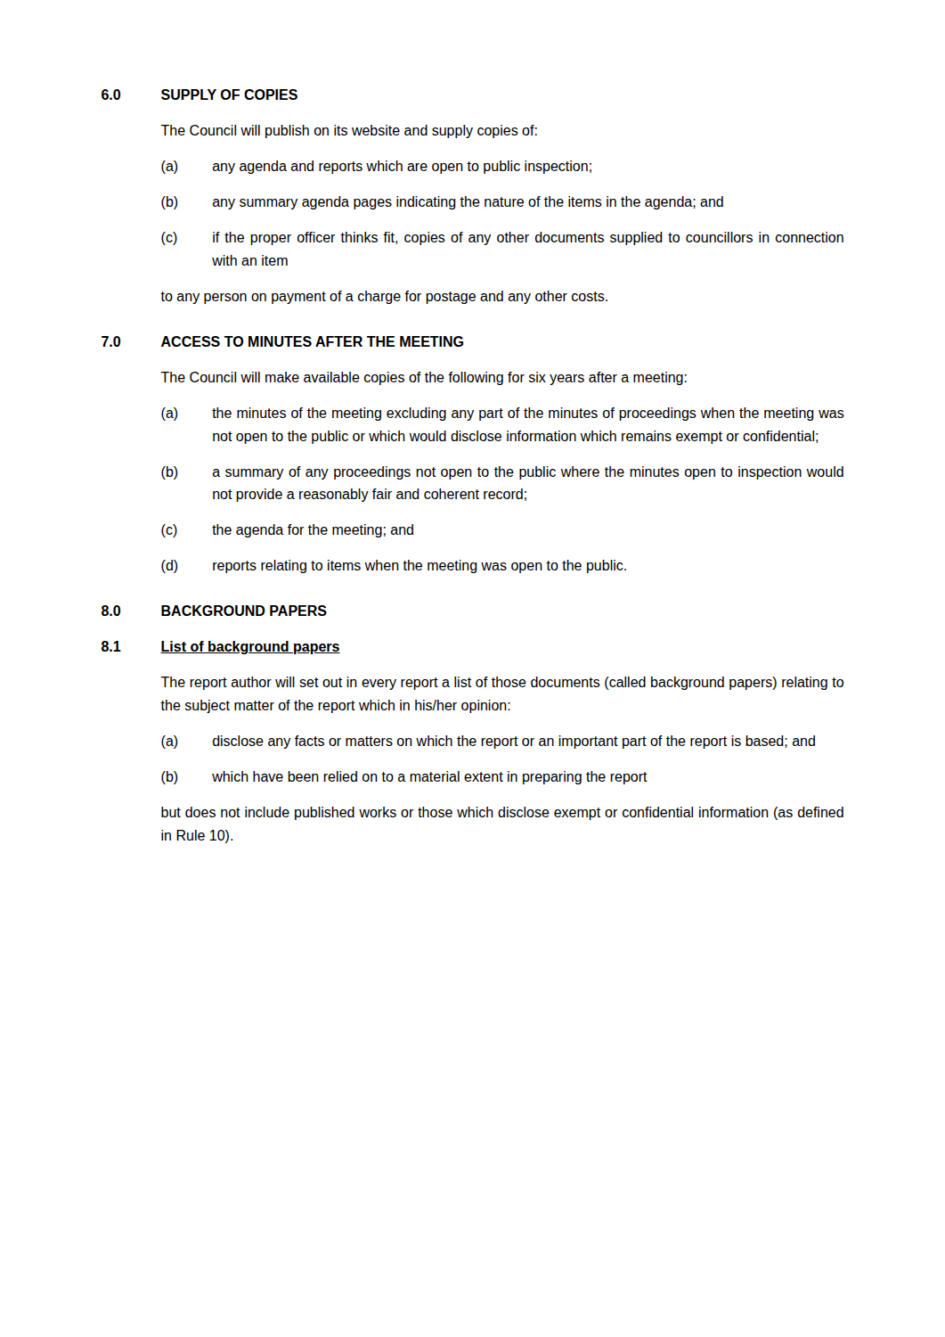6.0 SUPPLY OF COPIES
The Council will publish on its website and supply copies of:
(a) any agenda and reports which are open to public inspection;
(b) any summary agenda pages indicating the nature of the items in the agenda; and
(c) if the proper officer thinks fit, copies of any other documents supplied to councillors in connection with an item
to any person on payment of a charge for postage and any other costs.
7.0 ACCESS TO MINUTES AFTER THE MEETING
The Council will make available copies of the following for six years after a meeting:
(a) the minutes of the meeting excluding any part of the minutes of proceedings when the meeting was not open to the public or which would disclose information which remains exempt or confidential;
(b) a summary of any proceedings not open to the public where the minutes open to inspection would not provide a reasonably fair and coherent record;
(c) the agenda for the meeting; and
(d) reports relating to items when the meeting was open to the public.
8.0 BACKGROUND PAPERS
8.1 List of background papers
The report author will set out in every report a list of those documents (called background papers) relating to the subject matter of the report which in his/her opinion:
(a) disclose any facts or matters on which the report or an important part of the report is based; and
(b) which have been relied on to a material extent in preparing the report
but does not include published works or those which disclose exempt or confidential information (as defined in Rule 10).